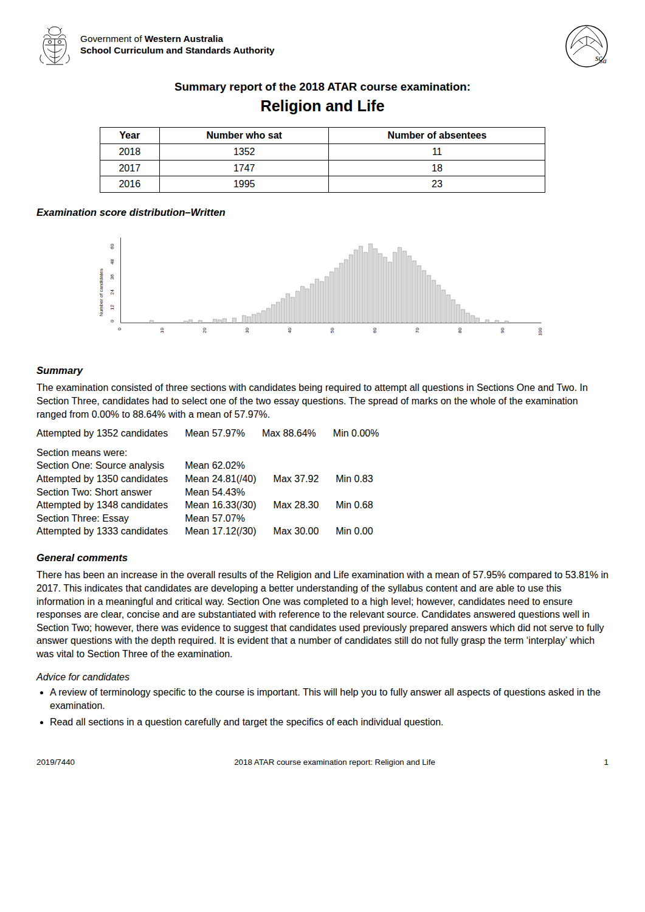Government of Western Australia
School Curriculum and Standards Authority
sc sa
Summary report of the 2018 ATAR course examination: Religion and Life
| Year | Number who sat | Number of absentees |
| --- | --- | --- |
| 2018 | 1352 | 11 |
| 2017 | 1747 | 18 |
| 2016 | 1995 | 23 |
Examination score distribution–Written
Number of candidates 60 48 36 24 12 0 0 10 20 30 40 50 60 70 80 90 100
Summary
The examination consisted of three sections with candidates being required to attempt all questions in Sections One and Two. In Section Three, candidates had to select one of the two essay questions. The spread of marks on the whole of the examination ranged from 0.00% to 88.64% with a mean of 57.97%.
| Attempted by 1352 candidates | Mean 57.97% | Max 88.64% | Min 0.00% |
| Section means were: | | | |
| Section One: Source analysis | Mean 62.02% | | |
| Attempted by 1350 candidates | Mean 24.81(/40) | Max 37.92 | Min 0.83 |
| Section Two: Short answer | Mean 54.43% | | |
| Attempted by 1348 candidates | Mean 16.33(/30) | Max 28.30 | Min 0.68 |
| Section Three: Essay | Mean 57.07% | | |
| Attempted by 1333 candidates | Mean 17.12(/30) | Max 30.00 | Min 0.00 |
General comments
There has been an increase in the overall results of the Religion and Life examination with a mean of 57.95% compared to 53.81% in 2017. This indicates that candidates are developing a better understanding of the syllabus content and are able to use this information in a meaningful and critical way. Section One was completed to a high level; however, candidates need to ensure responses are clear, concise and are substantiated with reference to the relevant source. Candidates answered questions well in Section Two; however, there was evidence to suggest that candidates used previously prepared answers which did not serve to fully answer questions with the depth required. It is evident that a number of candidates still do not fully grasp the term ‘interplay’ which was vital to Section Three of the examination.
Advice for candidates
A review of terminology specific to the course is important. This will help you to fully answer all aspects of questions asked in the examination.
Read all sections in a question carefully and target the specifics of each individual question.
2019/7440
2018 ATAR course examination report: Religion and Life
1